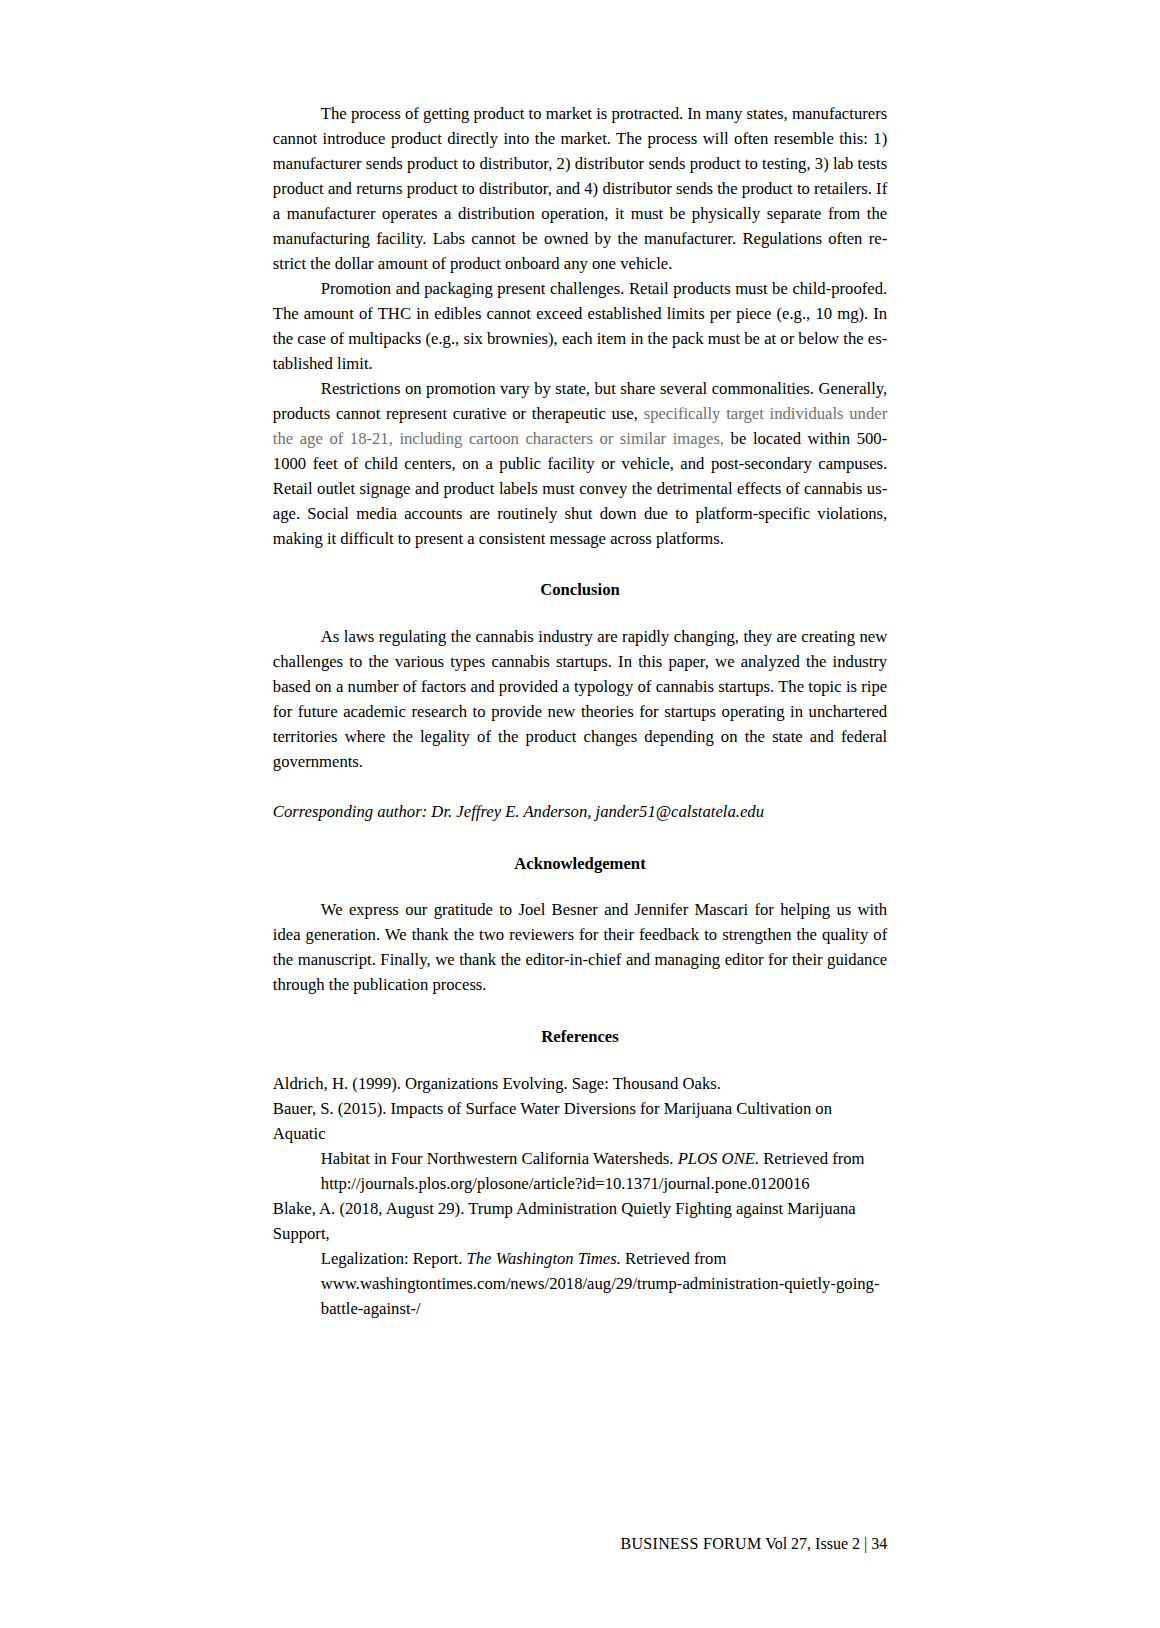The process of getting product to market is protracted. In many states, manufacturers cannot introduce product directly into the market. The process will often resemble this: 1) manufacturer sends product to distributor, 2) distributor sends product to testing, 3) lab tests product and returns product to distributor, and 4) distributor sends the product to retailers. If a manufacturer operates a distribution operation, it must be physically separate from the manufacturing facility. Labs cannot be owned by the manufacturer. Regulations often restrict the dollar amount of product onboard any one vehicle.
Promotion and packaging present challenges. Retail products must be child-proofed. The amount of THC in edibles cannot exceed established limits per piece (e.g., 10 mg). In the case of multipacks (e.g., six brownies), each item in the pack must be at or below the established limit.
Restrictions on promotion vary by state, but share several commonalities. Generally, products cannot represent curative or therapeutic use, specifically target individuals under the age of 18-21, including cartoon characters or similar images, be located within 500-1000 feet of child centers, on a public facility or vehicle, and post-secondary campuses. Retail outlet signage and product labels must convey the detrimental effects of cannabis usage. Social media accounts are routinely shut down due to platform-specific violations, making it difficult to present a consistent message across platforms.
Conclusion
As laws regulating the cannabis industry are rapidly changing, they are creating new challenges to the various types cannabis startups. In this paper, we analyzed the industry based on a number of factors and provided a typology of cannabis startups. The topic is ripe for future academic research to provide new theories for startups operating in unchartered territories where the legality of the product changes depending on the state and federal governments.
Corresponding author: Dr. Jeffrey E. Anderson, jander51@calstatela.edu
Acknowledgement
We express our gratitude to Joel Besner and Jennifer Mascari for helping us with idea generation. We thank the two reviewers for their feedback to strengthen the quality of the manuscript. Finally, we thank the editor-in-chief and managing editor for their guidance through the publication process.
References
Aldrich, H. (1999). Organizations Evolving. Sage: Thousand Oaks.
Bauer, S. (2015). Impacts of Surface Water Diversions for Marijuana Cultivation on Aquatic Habitat in Four Northwestern California Watersheds. PLOS ONE. Retrieved from http://journals.plos.org/plosone/article?id=10.1371/journal.pone.0120016
Blake, A. (2018, August 29). Trump Administration Quietly Fighting against Marijuana Support, Legalization: Report. The Washington Times. Retrieved from www.washingtontimes.com/news/2018/aug/29/trump-administration-quietly-going-battle-against-/
BUSINESS FORUM Vol 27, Issue 2 | 34